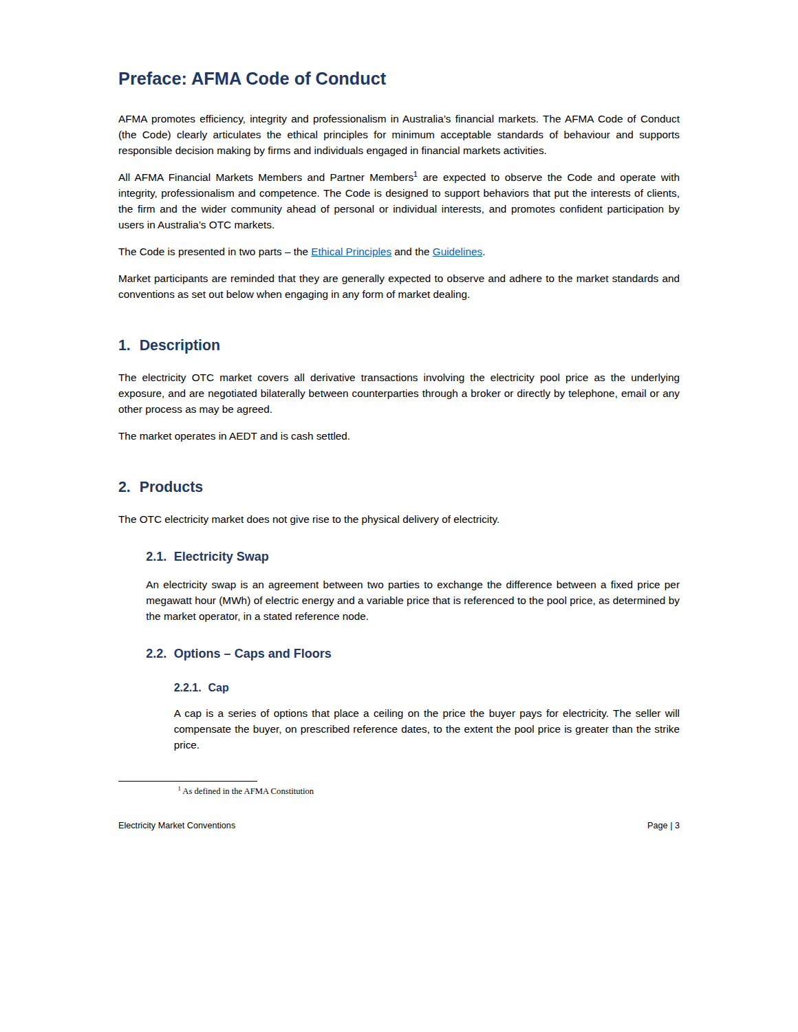Preface: AFMA Code of Conduct
AFMA promotes efficiency, integrity and professionalism in Australia’s financial markets. The AFMA Code of Conduct (the Code) clearly articulates the ethical principles for minimum acceptable standards of behaviour and supports responsible decision making by firms and individuals engaged in financial markets activities.
All AFMA Financial Markets Members and Partner Members1 are expected to observe the Code and operate with integrity, professionalism and competence. The Code is designed to support behaviors that put the interests of clients, the firm and the wider community ahead of personal or individual interests, and promotes confident participation by users in Australia’s OTC markets.
The Code is presented in two parts – the Ethical Principles and the Guidelines.
Market participants are reminded that they are generally expected to observe and adhere to the market standards and conventions as set out below when engaging in any form of market dealing.
1. Description
The electricity OTC market covers all derivative transactions involving the electricity pool price as the underlying exposure, and are negotiated bilaterally between counterparties through a broker or directly by telephone, email or any other process as may be agreed.
The market operates in AEDT and is cash settled.
2. Products
The OTC electricity market does not give rise to the physical delivery of electricity.
2.1. Electricity Swap
An electricity swap is an agreement between two parties to exchange the difference between a fixed price per megawatt hour (MWh) of electric energy and a variable price that is referenced to the pool price, as determined by the market operator, in a stated reference node.
2.2. Options – Caps and Floors
2.2.1. Cap
A cap is a series of options that place a ceiling on the price the buyer pays for electricity. The seller will compensate the buyer, on prescribed reference dates, to the extent the pool price is greater than the strike price.
1 As defined in the AFMA Constitution
Electricity Market Conventions Page | 3